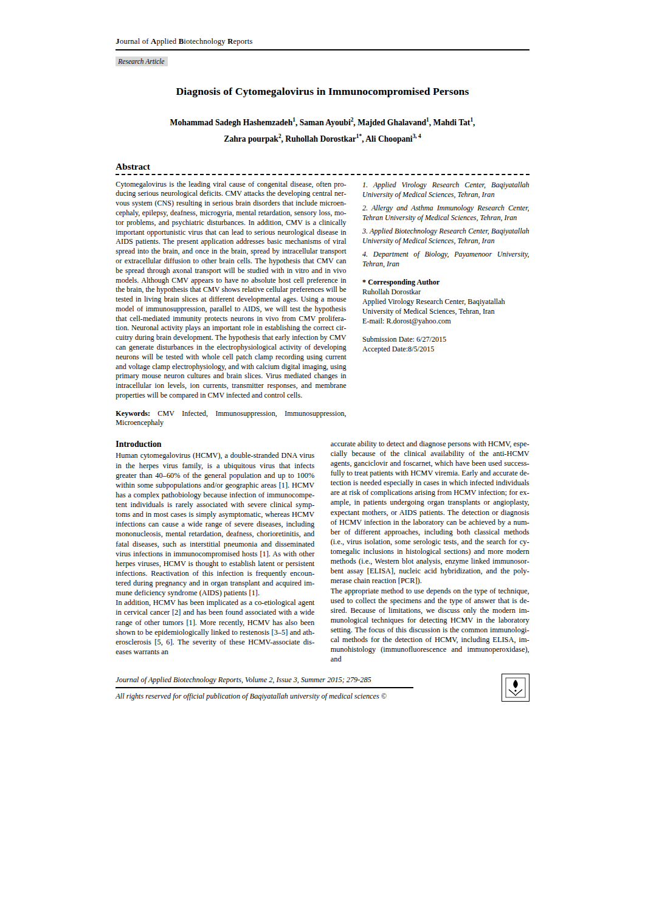Journal of Applied Biotechnology Reports
Research Article
Diagnosis of Cytomegalovirus in Immunocompromised Persons
Mohammad Sadegh Hashemzadeh1, Saman Ayoubi2, Majded Ghalavand1, Mahdi Tat1,
Zahra pourpak2, Ruhollah Dorostkar1*, Ali Choopani3, 4
Abstract
Cytomegalovirus is the leading viral cause of congenital disease, often producing serious neurological deficits. CMV attacks the developing central nervous system (CNS) resulting in serious brain disorders that include microencephaly, epilepsy, deafness, microgyria, mental retardation, sensory loss, motor problems, and psychiatric disturbances. In addition, CMV is a clinically important opportunistic virus that can lead to serious neurological disease in AIDS patients. The present application addresses basic mechanisms of viral spread into the brain, and once in the brain, spread by intracellular transport or extracellular diffusion to other brain cells. The hypothesis that CMV can be spread through axonal transport will be studied with in vitro and in vivo models. Although CMV appears to have no absolute host cell preference in the brain, the hypothesis that CMV shows relative cellular preferences will be tested in living brain slices at different developmental ages. Using a mouse model of immunosuppression, parallel to AIDS, we will test the hypothesis that cell-mediated immunity protects neurons in vivo from CMV proliferation. Neuronal activity plays an important role in establishing the correct circuitry during brain development. The hypothesis that early infection by CMV can generate disturbances in the electrophysiological activity of developing neurons will be tested with whole cell patch clamp recording using current and voltage clamp electrophysiology, and with calcium digital imaging, using primary mouse neuron cultures and brain slices. Virus mediated changes in intracellular ion levels, ion currents, transmitter responses, and membrane properties will be compared in CMV infected and control cells.
Keywords: CMV Infected, Immunosuppression, Immunosuppression, Microencephaly
1. Applied Virology Research Center, Baqiyatallah University of Medical Sciences, Tehran, Iran
2. Allergy and Asthma Immunology Research Center, Tehran University of Medical Sciences, Tehran, Iran
3. Applied Biotechnology Research Center, Baqiyatallah University of Medical Sciences, Tehran, Iran
4. Department of Biology, Payamenoor University, Tehran, Iran
* Corresponding Author
Ruhollah Dorostkar
Applied Virology Research Center, Baqiyatallah University of Medical Sciences, Tehran, Iran
E-mail: R.dorost@yahoo.com
Submission Date: 6/27/2015
Accepted Date:8/5/2015
Introduction
Human cytomegalovirus (HCMV), a double-stranded DNA virus in the herpes virus family, is a ubiquitous virus that infects greater than 40–60% of the general population and up to 100% within some subpopulations and/or geographic areas [1]. HCMV has a complex pathobiology because infection of immunocompetent individuals is rarely associated with severe clinical symptoms and in most cases is simply asymptomatic, whereas HCMV infections can cause a wide range of severe diseases, including mononucleosis, mental retardation, deafness, chorioretinitis, and fatal diseases, such as interstitial pneumonia and disseminated virus infections in immunocompromised hosts [1]. As with other herpes viruses, HCMV is thought to establish latent or persistent infections. Reactivation of this infection is frequently encountered during pregnancy and in organ transplant and acquired immune deficiency syndrome (AIDS) patients [1].
In addition, HCMV has been implicated as a co-etiological agent in cervical cancer [2] and has been found associated with a wide range of other tumors [1]. More recently, HCMV has also been shown to be epidemiologically linked to restenosis [3–5] and atherosclerosis [5, 6]. The severity of these HCMV-associate diseases warrants an
accurate ability to detect and diagnose persons with HCMV, especially because of the clinical availability of the anti-HCMV agents, ganciclovir and foscarnet, which have been used successfully to treat patients with HCMV viremia. Early and accurate detection is needed especially in cases in which infected individuals are at risk of complications arising from HCMV infection; for example, in patients undergoing organ transplants or angioplasty, expectant mothers, or AIDS patients. The detection or diagnosis of HCMV infection in the laboratory can be achieved by a number of different approaches, including both classical methods (i.e., virus isolation, some serologic tests, and the search for cytomegalic inclusions in histological sections) and more modern methods (i.e., Western blot analysis, enzyme linked immunosorbent assay [ELISA], nucleic acid hybridization, and the polymerase chain reaction [PCR]).
The appropriate method to use depends on the type of technique, used to collect the specimens and the type of answer that is desired. Because of limitations, we discuss only the modern immunological techniques for detecting HCMV in the laboratory setting. The focus of this discussion is the common immunological methods for the detection of HCMV, including ELISA, immunohistology (immunofluorescence and immunoperoxidase), and
Journal of Applied Biotechnology Reports, Volume 2, Issue 3, Summer 2015; 279-285
All rights reserved for official publication of Baqiyatallah university of medical sciences ©